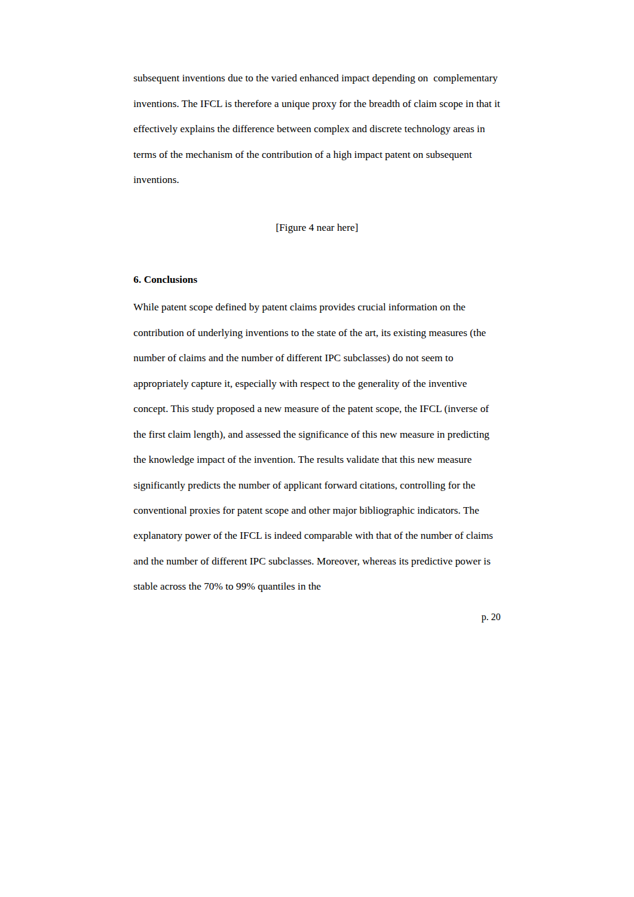subsequent inventions due to the varied enhanced impact depending on complementary inventions. The IFCL is therefore a unique proxy for the breadth of claim scope in that it effectively explains the difference between complex and discrete technology areas in terms of the mechanism of the contribution of a high impact patent on subsequent inventions.
[Figure 4 near here]
6. Conclusions
While patent scope defined by patent claims provides crucial information on the contribution of underlying inventions to the state of the art, its existing measures (the number of claims and the number of different IPC subclasses) do not seem to appropriately capture it, especially with respect to the generality of the inventive concept. This study proposed a new measure of the patent scope, the IFCL (inverse of the first claim length), and assessed the significance of this new measure in predicting the knowledge impact of the invention. The results validate that this new measure significantly predicts the number of applicant forward citations, controlling for the conventional proxies for patent scope and other major bibliographic indicators. The explanatory power of the IFCL is indeed comparable with that of the number of claims and the number of different IPC subclasses. Moreover, whereas its predictive power is stable across the 70% to 99% quantiles in the
p. 20